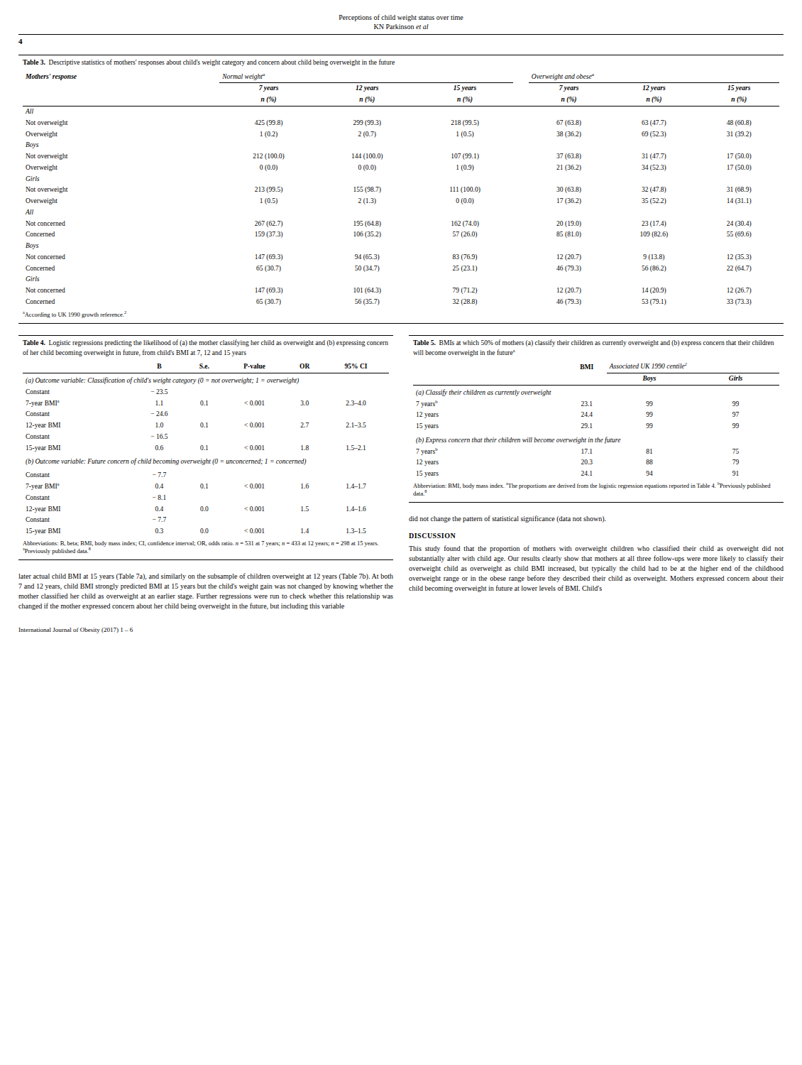Perceptions of child weight status over time
KN Parkinson et al
4
Table 3. Descriptive statistics of mothers' responses about child's weight category and concern about child being overweight in the future
| Mothers' response | Normal weight a | | Overweight and obese a |
| --- | --- | --- | --- |
| | 7 years | 12 years | 15 years | | 7 years | 12 years | 15 years |
| | n (%) | n (%) | n (%) | | n (%) | n (%) | n (%) |
| All |
| Not overweight | 425 (99.8) | 299 (99.3) | 218 (99.5) | | 67 (63.8) | 63 (47.7) | 48 (60.8) |
| Overweight | 1 (0.2) | 2 (0.7) | 1 (0.5) | | 38 (36.2) | 69 (52.3) | 31 (39.2) |
| Boys |
| Not overweight | 212 (100.0) | 144 (100.0) | 107 (99.1) | | 37 (63.8) | 31 (47.7) | 17 (50.0) |
| Overweight | 0 (0.0) | 0 (0.0) | 1 (0.9) | | 21 (36.2) | 34 (52.3) | 17 (50.0) |
| Girls |
| Not overweight | 213 (99.5) | 155 (98.7) | 111 (100.0) | | 30 (63.8) | 32 (47.8) | 31 (68.9) |
| Overweight | 1 (0.5) | 2 (1.3) | 0 (0.0) | | 17 (36.2) | 35 (52.2) | 14 (31.1) |
| All |
| Not concerned | 267 (62.7) | 195 (64.8) | 162 (74.0) | | 20 (19.0) | 23 (17.4) | 24 (30.4) |
| Concerned | 159 (37.3) | 106 (35.2) | 57 (26.0) | | 85 (81.0) | 109 (82.6) | 55 (69.6) |
| Boys |
| Not concerned | 147 (69.3) | 94 (65.3) | 83 (76.9) | | 12 (20.7) | 9 (13.8) | 12 (35.3) |
| Concerned | 65 (30.7) | 50 (34.7) | 25 (23.1) | | 46 (79.3) | 56 (86.2) | 22 (64.7) |
| Girls |
| Not concerned | 147 (69.3) | 101 (64.3) | 79 (71.2) | | 12 (20.7) | 14 (20.9) | 12 (26.7) |
| Concerned | 65 (30.7) | 56 (35.7) | 32 (28.8) | | 46 (79.3) | 53 (79.1) | 33 (73.3) |
aAccording to UK 1990 growth reference.2
Table 4. Logistic regressions predicting the likelihood of (a) the mother classifying her child as overweight and (b) expressing concern of her child becoming overweight in future, from child's BMI at 7, 12 and 15 years
| | B | S.e. | P-value | OR | 95% CI |
| --- | --- | --- | --- | --- | --- |
| (a) Outcome variable: Classification of child's weight category (0 = not overweight; 1 = overweight) |
| Constant | − 23.5 | | | | |
| 7-year BMI a | 1.1 | 0.1 | < 0.001 | 3.0 | 2.3–4.0 |
| Constant | − 24.6 | | | | |
| 12-year BMI | 1.0 | 0.1 | < 0.001 | 2.7 | 2.1–3.5 |
| Constant | − 16.5 | | | | |
| 15-year BMI | 0.6 | 0.1 | < 0.001 | 1.8 | 1.5–2.1 |
| (b) Outcome variable: Future concern of child becoming overweight (0 = unconcerned; 1 = concerned) |
| Constant | − 7.7 | | | | |
| 7-year BMI a | 0.4 | 0.1 | < 0.001 | 1.6 | 1.4–1.7 |
| Constant | − 8.1 | | | | |
| 12-year BMI | 0.4 | 0.0 | < 0.001 | 1.5 | 1.4–1.6 |
| Constant | − 7.7 | | | | |
| 15-year BMI | 0.3 | 0.0 | < 0.001 | 1.4 | 1.3–1.5 |
Abbreviations: B, beta; BMI, body mass index; CI, confidence interval; OR, odds ratio. n = 531 at 7 years; n = 433 at 12 years; n = 298 at 15 years. aPreviously published data.8
later actual child BMI at 15 years (Table 7a), and similarly on the subsample of children overweight at 12 years (Table 7b). At both 7 and 12 years, child BMI strongly predicted BMI at 15 years but the child's weight gain was not changed by knowing whether the mother classified her child as overweight at an earlier stage. Further regressions were run to check whether this relationship was changed if the mother expressed concern about her child being overweight in the future, but including this variable
Table 5. BMIs at which 50% of mothers (a) classify their children as currently overweight and (b) express concern that their children will become overweight in the futurea
| | BMI | Associated UK 1990 centile 2 |
| --- | --- | --- |
| | | Boys | Girls |
| (a) Classify their children as currently overweight |
| 7 years b | 23.1 | 99 | 99 |
| 12 years | 24.4 | 99 | 97 |
| 15 years | 29.1 | 99 | 99 |
| (b) Express concern that their children will become overweight in the future |
| 7 years b | 17.1 | 81 | 75 |
| 12 years | 20.3 | 88 | 79 |
| 15 years | 24.1 | 94 | 91 |
Abbreviation: BMI, body mass index. aThe proportions are derived from the logistic regression equations reported in Table 4. bPreviously published data.8
did not change the pattern of statistical significance (data not shown).
DISCUSSION
This study found that the proportion of mothers with overweight children who classified their child as overweight did not substantially alter with child age. Our results clearly show that mothers at all three follow-ups were more likely to classify their overweight child as overweight as child BMI increased, but typically the child had to be at the higher end of the childhood overweight range or in the obese range before they described their child as overweight. Mothers expressed concern about their child becoming overweight in future at lower levels of BMI. Child's
International Journal of Obesity (2017) 1 – 6